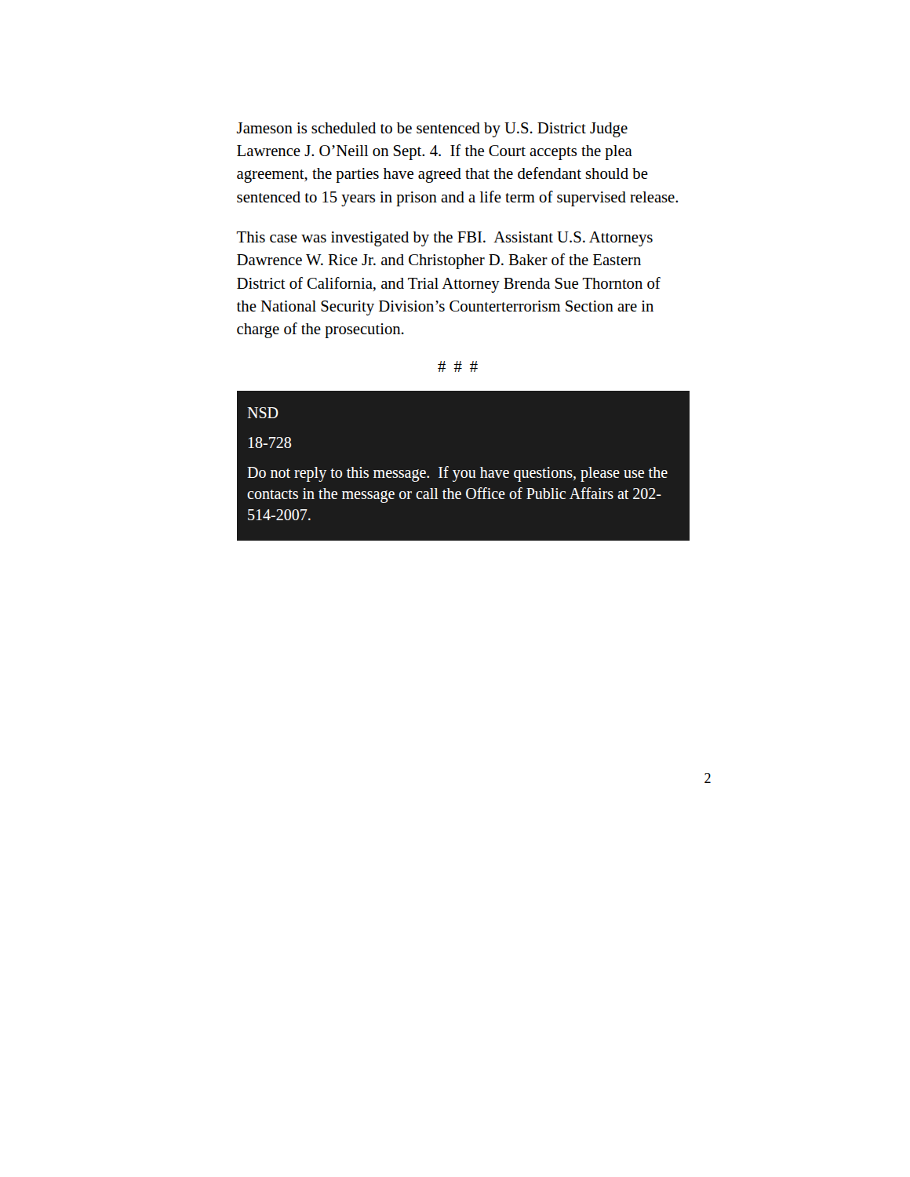Jameson is scheduled to be sentenced by U.S. District Judge Lawrence J. O’Neill on Sept. 4. If the Court accepts the plea agreement, the parties have agreed that the defendant should be sentenced to 15 years in prison and a life term of supervised release.
This case was investigated by the FBI. Assistant U.S. Attorneys Dawrence W. Rice Jr. and Christopher D. Baker of the Eastern District of California, and Trial Attorney Brenda Sue Thornton of the National Security Division’s Counterterrorism Section are in charge of the prosecution.
# # #
NSD
18-728
Do not reply to this message. If you have questions, please use the contacts in the message or call the Office of Public Affairs at 202-514-2007.
2